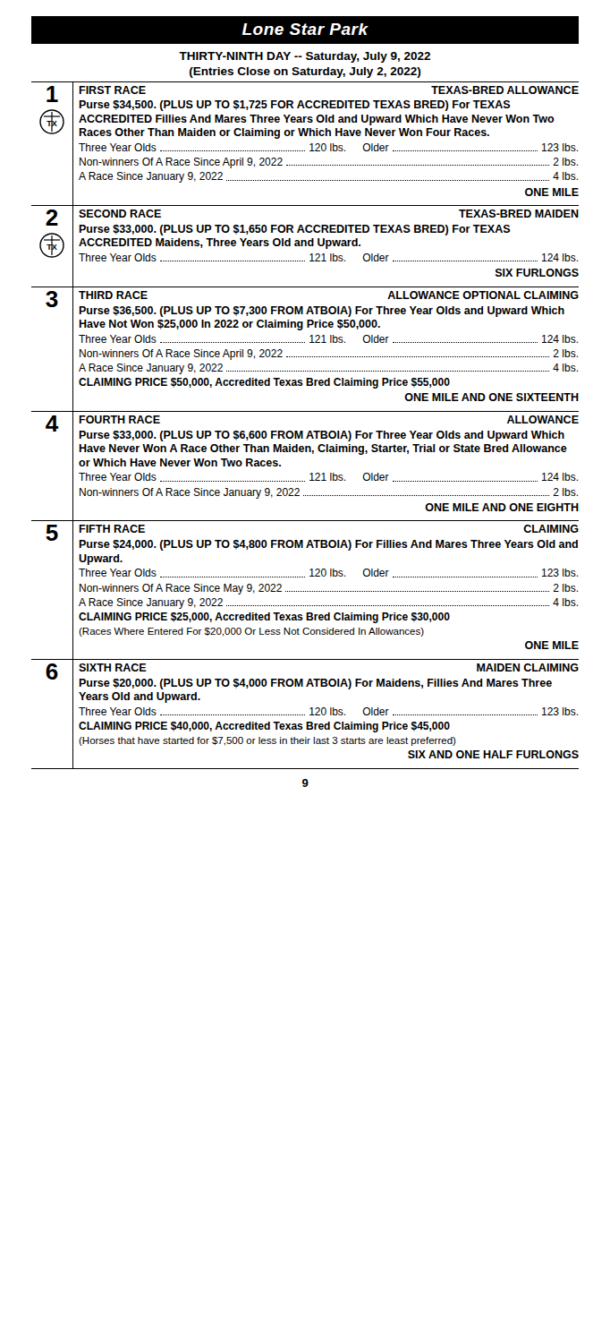Lone Star Park
THIRTY-NINTH DAY -- Saturday, July 9, 2022
(Entries Close on Saturday, July 2, 2022)
| 1 TX | FIRST RACE TEXAS-BRED ALLOWANCE Purse $34,500. (PLUS UP TO $1,725 FOR ACCREDITED TEXAS BRED) For TEXAS ACCREDITED Fillies And Mares Three Years Old and Upward Which Have Never Won Two Races Other Than Maiden or Claiming or Which Have Never Won Four Races. Three Year Olds 120 lbs. Older 123 lbs. Non-winners Of A Race Since April 9, 2022 2 lbs. A Race Since January 9, 2022 4 lbs. ONE MILE |
| 2 TX | SECOND RACE TEXAS-BRED MAIDEN Purse $33,000. (PLUS UP TO $1,650 FOR ACCREDITED TEXAS BRED) For TEXAS ACCREDITED Maidens, Three Years Old and Upward. Three Year Olds 121 lbs. Older 124 lbs. SIX FURLONGS |
| 3 | THIRD RACE ALLOWANCE OPTIONAL CLAIMING Purse $36,500. (PLUS UP TO $7,300 FROM ATBOIA) For Three Year Olds and Upward Which Have Not Won $25,000 In 2022 or Claiming Price $50,000. Three Year Olds 121 lbs. Older 124 lbs. Non-winners Of A Race Since April 9, 2022 2 lbs. A Race Since January 9, 2022 4 lbs. CLAIMING PRICE $50,000, Accredited Texas Bred Claiming Price $55,000 ONE MILE AND ONE SIXTEENTH |
| 4 | FOURTH RACE ALLOWANCE Purse $33,000. (PLUS UP TO $6,600 FROM ATBOIA) For Three Year Olds and Upward Which Have Never Won A Race Other Than Maiden, Claiming, Starter, Trial or State Bred Allowance or Which Have Never Won Two Races. Three Year Olds 121 lbs. Older 124 lbs. Non-winners Of A Race Since January 9, 2022 2 lbs. ONE MILE AND ONE EIGHTH |
| 5 | FIFTH RACE CLAIMING Purse $24,000. (PLUS UP TO $4,800 FROM ATBOIA) For Fillies And Mares Three Years Old and Upward. Three Year Olds 120 lbs. Older 123 lbs. Non-winners Of A Race Since May 9, 2022 2 lbs. A Race Since January 9, 2022 4 lbs. CLAIMING PRICE $25,000, Accredited Texas Bred Claiming Price $30,000 (Races Where Entered For $20,000 Or Less Not Considered In Allowances) ONE MILE |
| 6 | SIXTH RACE MAIDEN CLAIMING Purse $20,000. (PLUS UP TO $4,000 FROM ATBOIA) For Maidens, Fillies And Mares Three Years Old and Upward. Three Year Olds 120 lbs. Older 123 lbs. CLAIMING PRICE $40,000, Accredited Texas Bred Claiming Price $45,000 (Horses that have started for $7,500 or less in their last 3 starts are least preferred) SIX AND ONE HALF FURLONGS |
9